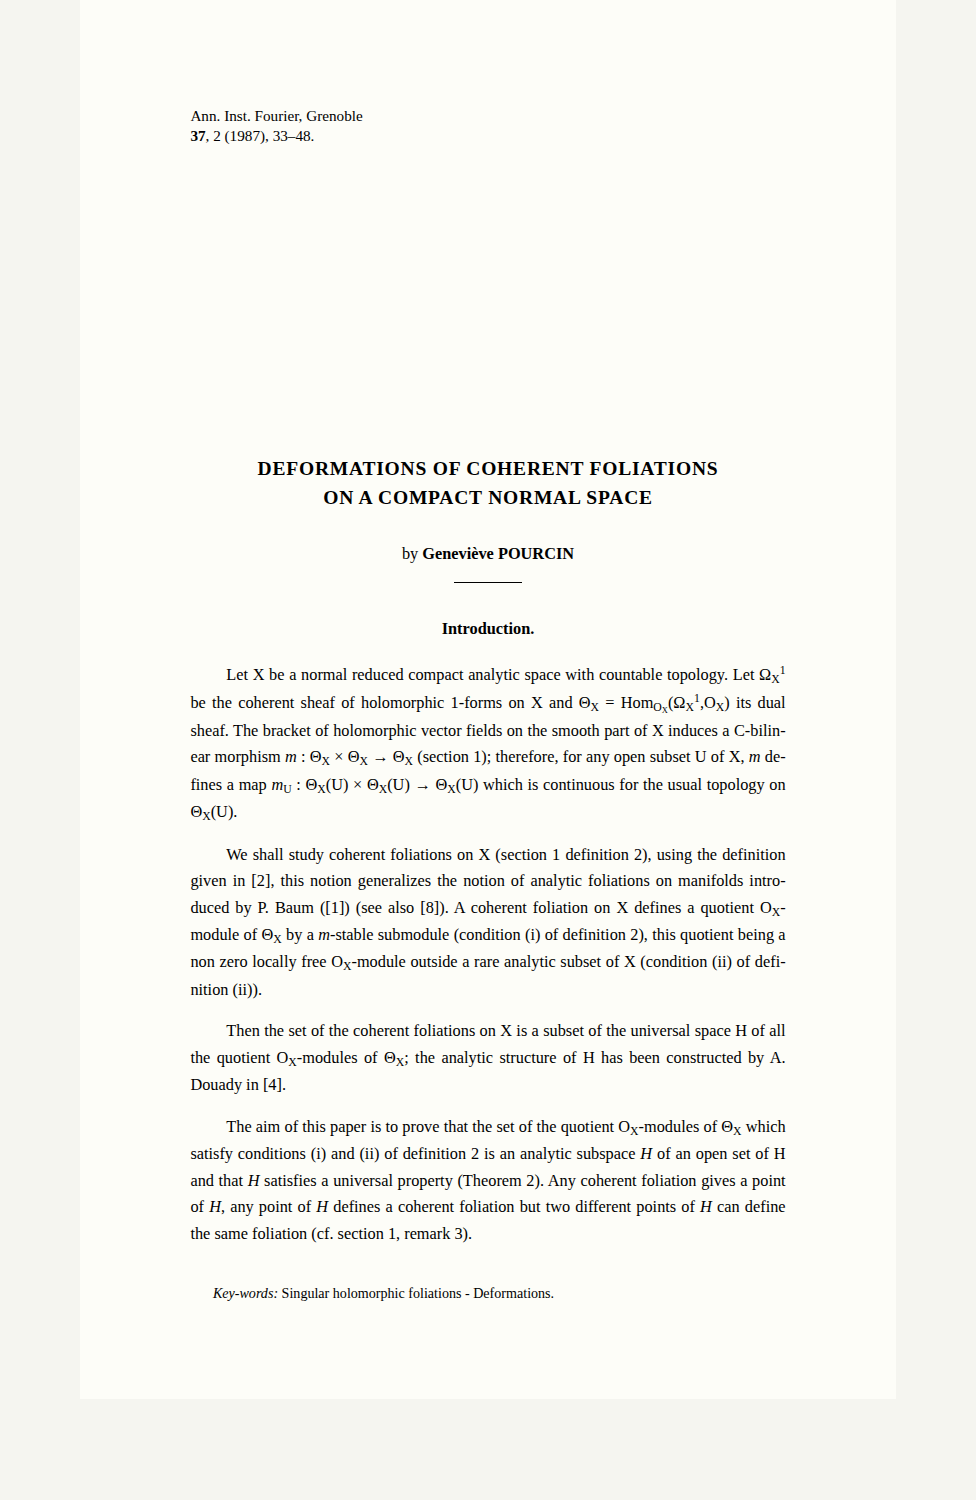Ann. Inst. Fourier, Grenoble
37, 2 (1987), 33–48.
Deformations of Coherent Foliations
on a Compact Normal Space
by Geneviève POURCIN
Introduction.
Let X be a normal reduced compact analytic space with countable topology. Let ΩX 1 be the coherent sheaf of holomorphic 1-forms on X and ΘX = HomOX(ΩX 1,OX) its dual sheaf. The bracket of holomorphic vector fields on the smooth part of X induces a C-bilinear morphism m : ΘX × ΘX → ΘX (section 1); therefore, for any open subset U of X, m defines a map mU : ΘX(U) × ΘX(U) → ΘX(U) which is continuous for the usual topology on ΘX(U).
We shall study coherent foliations on X (section 1 definition 2), using the definition given in [2], this notion generalizes the notion of analytic foliations on manifolds introduced by P. Baum ([1]) (see also [8]). A coherent foliation on X defines a quotient OX-module of ΘX by a m-stable submodule (condition (i) of definition 2), this quotient being a non zero locally free OX-module outside a rare analytic subset of X (condition (ii) of definition (ii)).
Then the set of the coherent foliations on X is a subset of the universal space H of all the quotient OX-modules of ΘX; the analytic structure of H has been constructed by A. Douady in [4].
The aim of this paper is to prove that the set of the quotient OX-modules of ΘX which satisfy conditions (i) and (ii) of definition 2 is an analytic subspace H of an open set of H and that H satisfies a universal property (Theorem 2). Any coherent foliation gives a point of H, any point of H defines a coherent foliation but two different points of H can define the same foliation (cf. section 1, remark 3).
Key-words: Singular holomorphic foliations - Deformations.